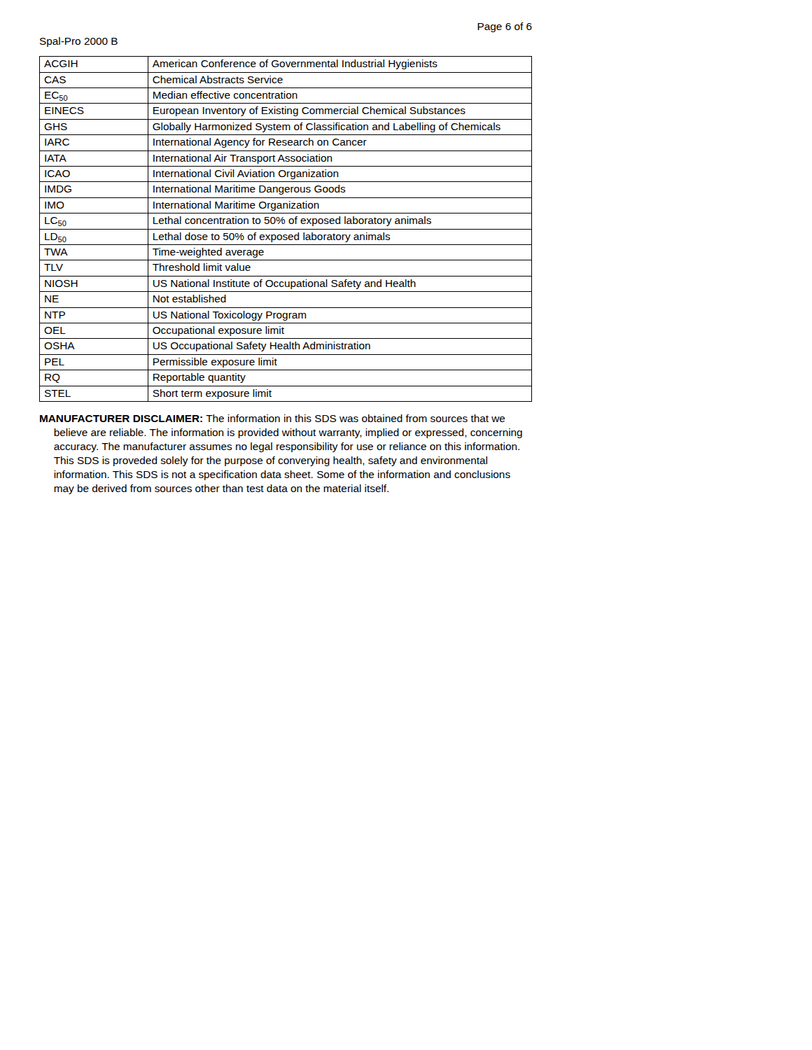Page 6 of 6
Spal-Pro 2000 B
| ACGIH | American Conference of Governmental Industrial Hygienists |
| CAS | Chemical Abstracts Service |
| EC 50 | Median effective concentration |
| EINECS | European Inventory of Existing Commercial Chemical Substances |
| GHS | Globally Harmonized System of Classification and Labelling of Chemicals |
| IARC | International Agency for Research on Cancer |
| IATA | International Air Transport Association |
| ICAO | International Civil Aviation Organization |
| IMDG | International Maritime Dangerous Goods |
| IMO | International Maritime Organization |
| LC 50 | Lethal concentration to 50% of exposed laboratory animals |
| LD 50 | Lethal dose to 50% of exposed laboratory animals |
| TWA | Time-weighted average |
| TLV | Threshold limit value |
| NIOSH | US National Institute of Occupational Safety and Health |
| NE | Not established |
| NTP | US National Toxicology Program |
| OEL | Occupational exposure limit |
| OSHA | US Occupational Safety Health Administration |
| PEL | Permissible exposure limit |
| RQ | Reportable quantity |
| STEL | Short term exposure limit |
MANUFACTURER DISCLAIMER: The information in this SDS was obtained from sources that we believe are reliable. The information is provided without warranty, implied or expressed, concerning accuracy. The manufacturer assumes no legal responsibility for use or reliance on this information. This SDS is proveded solely for the purpose of converying health, safety and environmental information. This SDS is not a specification data sheet. Some of the information and conclusions may be derived from sources other than test data on the material itself.